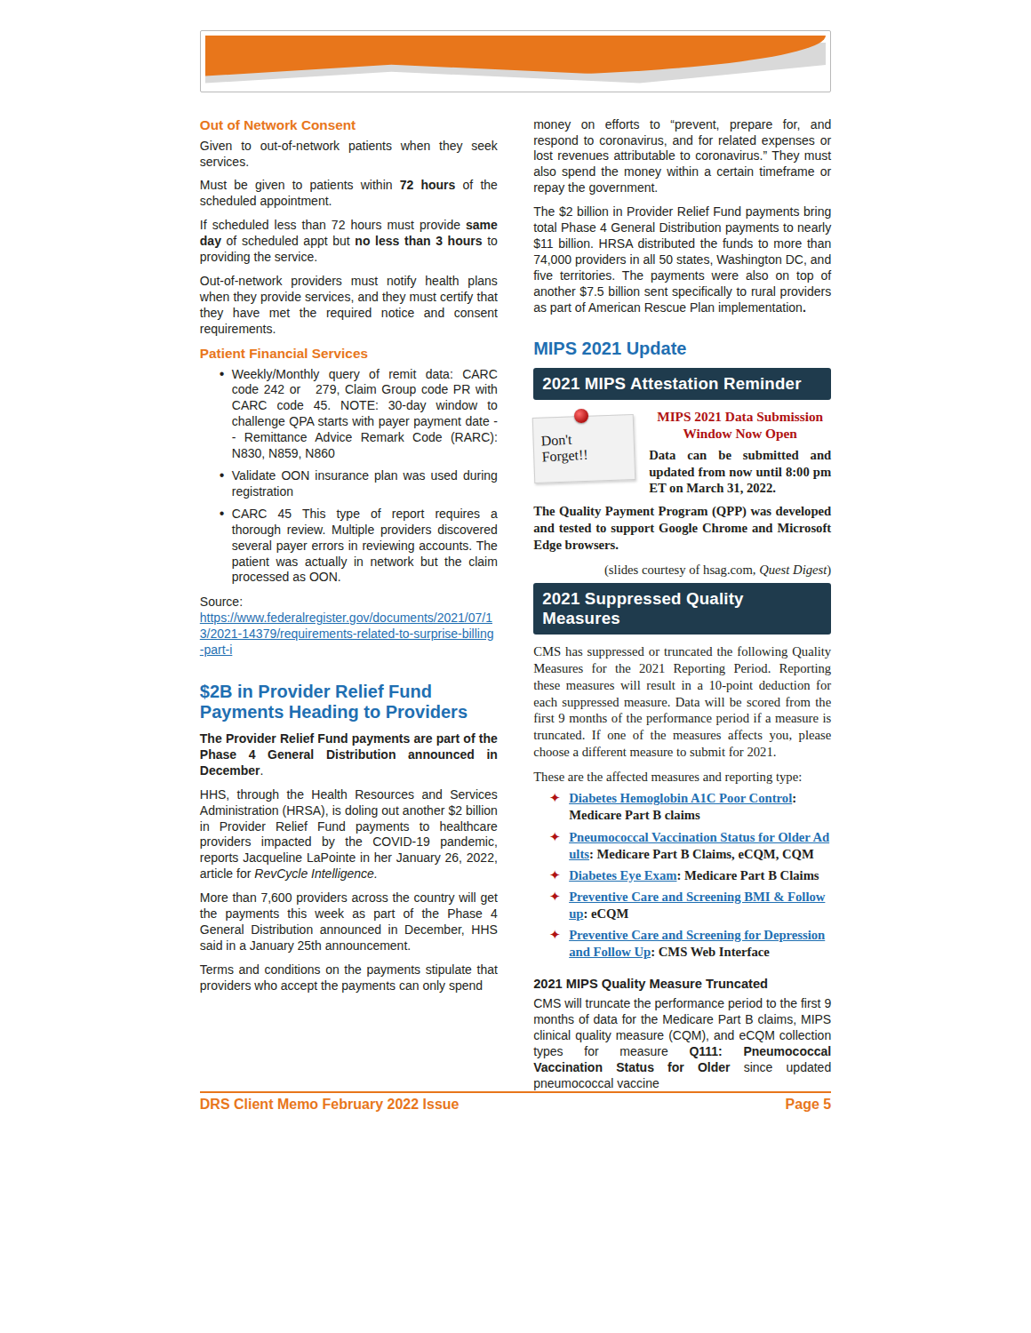Out of Network Consent
Given to out-of-network patients when they seek services.
Must be given to patients within 72 hours of the scheduled appointment.
If scheduled less than 72 hours must provide same day of scheduled appt but no less than 3 hours to providing the service.
Out-of-network providers must notify health plans when they provide services, and they must certify that they have met the required notice and consent requirements.
Patient Financial Services
Weekly/Monthly query of remit data: CARC code 242 or 279, Claim Group code PR with CARC code 45. NOTE: 30-day window to challenge QPA starts with payer payment date -- Remittance Advice Remark Code (RARC): N830, N859, N860
Validate OON insurance plan was used during registration
CARC 45 This type of report requires a thorough review. Multiple providers discovered several payer errors in reviewing accounts. The patient was actually in network but the claim processed as OON.
Source:
https://www.federalregister.gov/documents/2021/07/13/2021-14379/requirements-related-to-surprise-billing-part-i
$2B in Provider Relief Fund Payments Heading to Providers
The Provider Relief Fund payments are part of the Phase 4 General Distribution announced in December.
HHS, through the Health Resources and Services Administration (HRSA), is doling out another $2 billion in Provider Relief Fund payments to healthcare providers impacted by the COVID-19 pandemic, reports Jacqueline LaPointe in her January 26, 2022, article for RevCycle Intelligence.
More than 7,600 providers across the country will get the payments this week as part of the Phase 4 General Distribution announced in December, HHS said in a January 25th announcement.
Terms and conditions on the payments stipulate that providers who accept the payments can only spend
money on efforts to “prevent, prepare for, and respond to coronavirus, and for related expenses or lost revenues attributable to coronavirus.” They must also spend the money within a certain timeframe or repay the government.
The $2 billion in Provider Relief Fund payments bring total Phase 4 General Distribution payments to nearly $11 billion. HRSA distributed the funds to more than 74,000 providers in all 50 states, Washington DC, and five territories. The payments were also on top of another $7.5 billion sent specifically to rural providers as part of American Rescue Plan implementation.
MIPS 2021 Update
2021 MIPS Attestation Reminder
Don't
Forget!!
MIPS 2021 Data Submission Window Now Open
Data can be submitted and updated from now until 8:00 pm ET on March 31, 2022.
The Quality Payment Program (QPP) was developed and tested to support Google Chrome and Microsoft Edge browsers.
(slides courtesy of hsag.com, Quest Digest)
2021 Suppressed Quality Measures
CMS has suppressed or truncated the following Quality Measures for the 2021 Reporting Period. Reporting these measures will result in a 10-point deduction for each suppressed measure. Data will be scored from the first 9 months of the performance period if a measure is truncated. If one of the measures affects you, please choose a different measure to submit for 2021.
These are the affected measures and reporting type:
Diabetes Hemoglobin A1C Poor Control: Medicare Part B claims
Pneumococcal Vaccination Status for Older Adults: Medicare Part B Claims, eCQM, CQM
Diabetes Eye Exam: Medicare Part B Claims
Preventive Care and Screening BMI & Follow up: eCQM
Preventive Care and Screening for Depression and Follow Up: CMS Web Interface
2021 MIPS Quality Measure Truncated
CMS will truncate the performance period to the first 9 months of data for the Medicare Part B claims, MIPS clinical quality measure (CQM), and eCQM collection types for measure Q111: Pneumococcal Vaccination Status for Older since updated pneumococcal vaccine
DRS Client Memo February 2022 Issue
Page 5